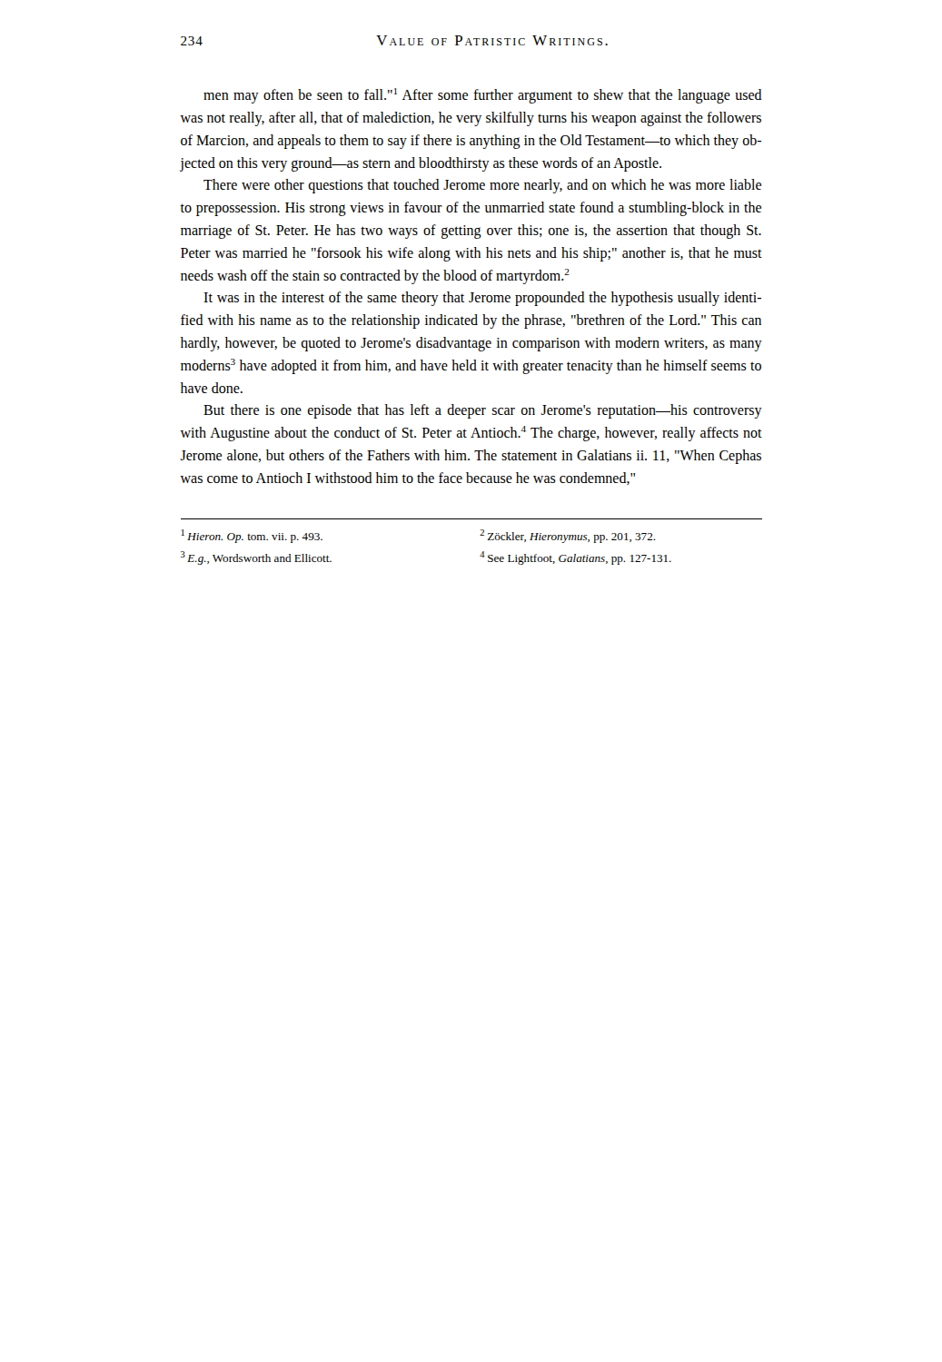234
Value of Patristic Writings.
men may often be seen to fall."1 After some further argument to shew that the language used was not really, after all, that of malediction, he very skilfully turns his weapon against the followers of Marcion, and appeals to them to say if there is anything in the Old Testament—to which they objected on this very ground—as stern and bloodthirsty as these words of an Apostle.
There were other questions that touched Jerome more nearly, and on which he was more liable to prepossession. His strong views in favour of the unmarried state found a stumbling-block in the marriage of St. Peter. He has two ways of getting over this; one is, the assertion that though St. Peter was married he "forsook his wife along with his nets and his ship;" another is, that he must needs wash off the stain so contracted by the blood of martyrdom.2
It was in the interest of the same theory that Jerome propounded the hypothesis usually identified with his name as to the relationship indicated by the phrase, "brethren of the Lord." This can hardly, however, be quoted to Jerome's disadvantage in comparison with modern writers, as many moderns3 have adopted it from him, and have held it with greater tenacity than he himself seems to have done.
But there is one episode that has left a deeper scar on Jerome's reputation—his controversy with Augustine about the conduct of St. Peter at Antioch.4 The charge, however, really affects not Jerome alone, but others of the Fathers with him. The statement in Galatians ii. 11, "When Cephas was come to Antioch I withstood him to the face because he was condemned,"
1 Hieron. Op. tom. vii. p. 493.
2 Zöckler, Hieronymus, pp. 201, 372.
3 E.g., Wordsworth and Ellicott.
4 See Lightfoot, Galatians, pp. 127-131.